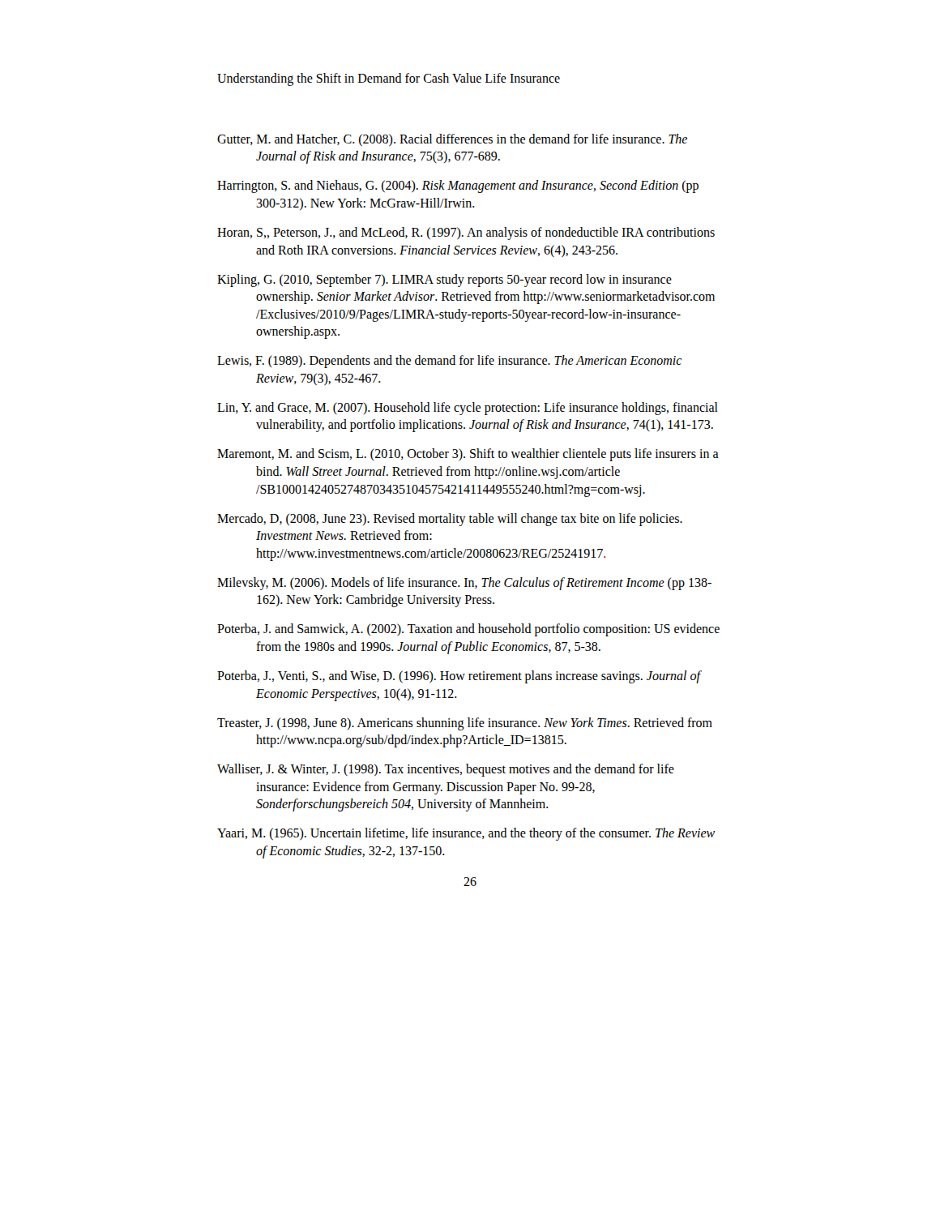Understanding the Shift in Demand for Cash Value Life Insurance
Gutter, M. and Hatcher, C. (2008). Racial differences in the demand for life insurance. The Journal of Risk and Insurance, 75(3), 677-689.
Harrington, S. and Niehaus, G. (2004). Risk Management and Insurance, Second Edition (pp 300-312). New York: McGraw-Hill/Irwin.
Horan, S,, Peterson, J., and McLeod, R. (1997). An analysis of nondeductible IRA contributions and Roth IRA conversions. Financial Services Review, 6(4), 243-256.
Kipling, G. (2010, September 7). LIMRA study reports 50-year record low in insurance ownership. Senior Market Advisor. Retrieved from http://www.seniormarketadvisor.com /Exclusives/2010/9/Pages/LIMRA-study-reports-50year-record-low-in-insurance-ownership.aspx.
Lewis, F. (1989). Dependents and the demand for life insurance. The American Economic Review, 79(3), 452-467.
Lin, Y. and Grace, M. (2007). Household life cycle protection: Life insurance holdings, financial vulnerability, and portfolio implications. Journal of Risk and Insurance, 74(1), 141-173.
Maremont, M. and Scism, L. (2010, October 3). Shift to wealthier clientele puts life insurers in a bind. Wall Street Journal. Retrieved from http://online.wsj.com/article /SB10001424052748703435104575421411449555240.html?mg=com-wsj.
Mercado, D, (2008, June 23). Revised mortality table will change tax bite on life policies. Investment News. Retrieved from: http://www.investmentnews.com/article/20080623/REG/25241917.
Milevsky, M. (2006). Models of life insurance. In, The Calculus of Retirement Income (pp 138-162). New York: Cambridge University Press.
Poterba, J. and Samwick, A. (2002). Taxation and household portfolio composition: US evidence from the 1980s and 1990s. Journal of Public Economics, 87, 5-38.
Poterba, J., Venti, S., and Wise, D. (1996). How retirement plans increase savings. Journal of Economic Perspectives, 10(4), 91-112.
Treaster, J. (1998, June 8). Americans shunning life insurance. New York Times. Retrieved from http://www.ncpa.org/sub/dpd/index.php?Article_ID=13815.
Walliser, J. & Winter, J. (1998). Tax incentives, bequest motives and the demand for life insurance: Evidence from Germany. Discussion Paper No. 99-28, Sonderforschungsbereich 504, University of Mannheim.
Yaari, M. (1965). Uncertain lifetime, life insurance, and the theory of the consumer. The Review of Economic Studies, 32-2, 137-150.
26